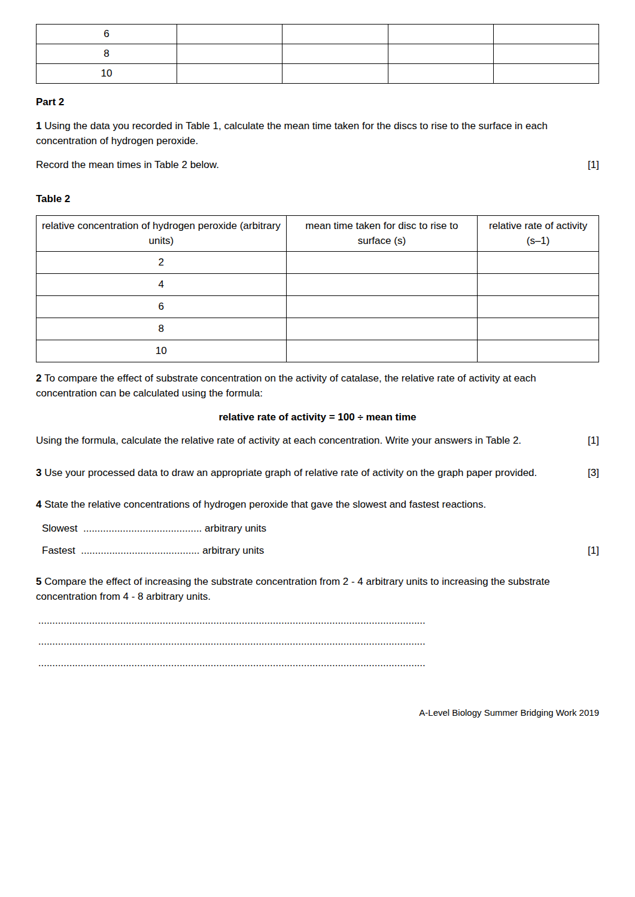| 6 | | | | |
| 8 | | | | |
| 10 | | | | |
Part 2
1 Using the data you recorded in Table 1, calculate the mean time taken for the discs to rise to the surface in each concentration of hydrogen peroxide.
Record the mean times in Table 2 below. [1]
Table 2
| relative concentration of hydrogen peroxide (arbitrary units) | mean time taken for disc to rise to surface (s) | relative rate of activity (s–1) |
| --- | --- | --- |
| 2 | | |
| 4 | | |
| 6 | | |
| 8 | | |
| 10 | | |
2 To compare the effect of substrate concentration on the activity of catalase, the relative rate of activity at each concentration can be calculated using the formula:
relative rate of activity = 100 ÷ mean time
Using the formula, calculate the relative rate of activity at each concentration. Write your answers in Table 2. [1]
3 Use your processed data to draw an appropriate graph of relative rate of activity on the graph paper provided. [3]
4 State the relative concentrations of hydrogen peroxide that gave the slowest and fastest reactions.
Slowest .......................................... arbitrary units
Fastest .......................................... arbitrary units [1]
5 Compare the effect of increasing the substrate concentration from 2 - 4 arbitrary units to increasing the substrate concentration from 4 - 8 arbitrary units.
.........................................................................................................................................
.........................................................................................................................................
.........................................................................................................................................
A-Level Biology Summer Bridging Work 2019